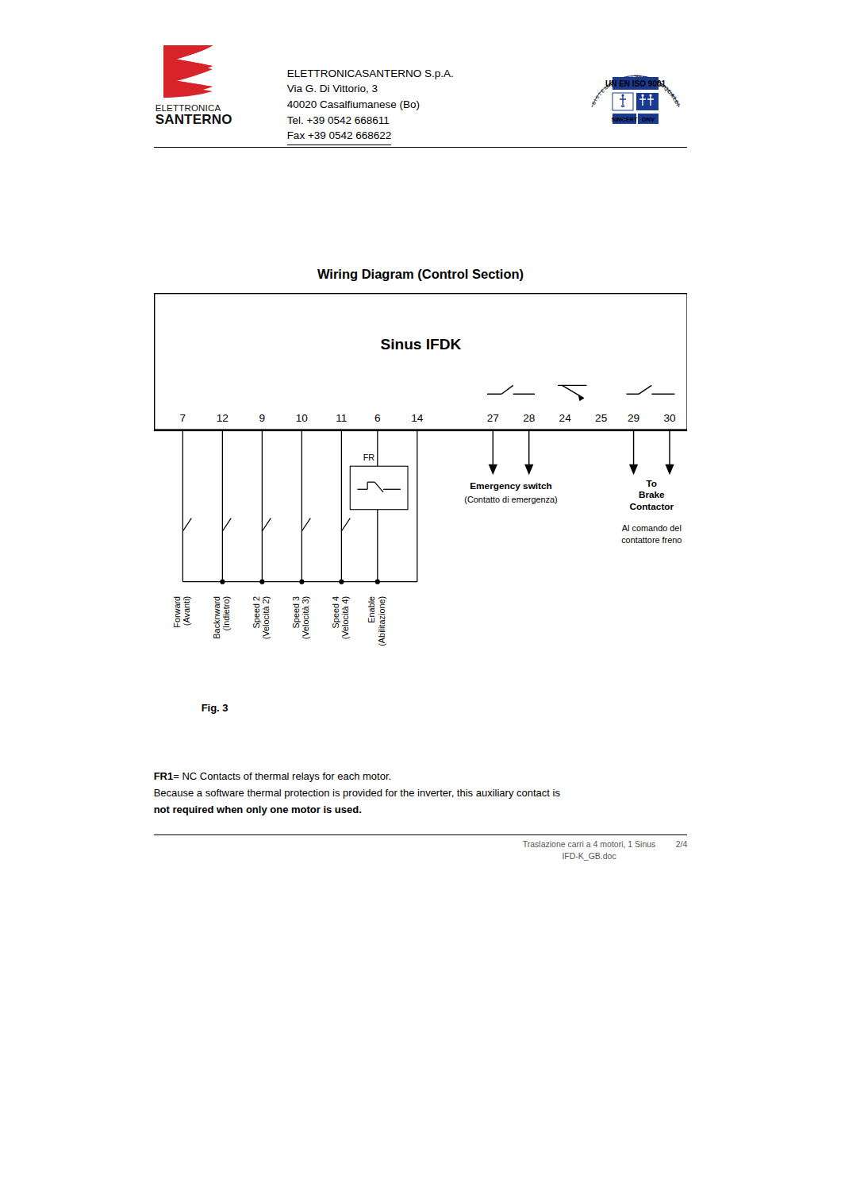ELETTRONICA
SANTERNO
ELETTRONICASANTERNO S.p.A.
Via G. Di Vittorio, 3
40020 Casalfiumanese (Bo)
Tel. +39 0542 668611
Fax +39 0542 668622
SISTEMA QUALITÀ CERTIFICATO SISTEMA QUALITÀ CERTIFICATO UN EN ISO 9001 SINCERT DNV
Wiring Diagram (Control Section)
Sinus IFDK 7 12 9 10 11 6 14 27 28 24 25 29 30 FR Forward (Avanti) Backnward (Indietro) Speed 2 (Velocità 2) Speed 3 (Velocità 3) Speed 4 (Velocità 4) Enable (Abilitazione) Emergency switch (Contatto di emergenza) To Brake Contactor Al comando del contattore freno
Fig. 3
FR1= NC Contacts of thermal relays for each motor.
Because a software thermal protection is provided for the inverter, this auxiliary contact is
not required when only one motor is used.
Traslazione carri a 4 motori, 1 Sinus
IFD-K_GB.doc 2/4